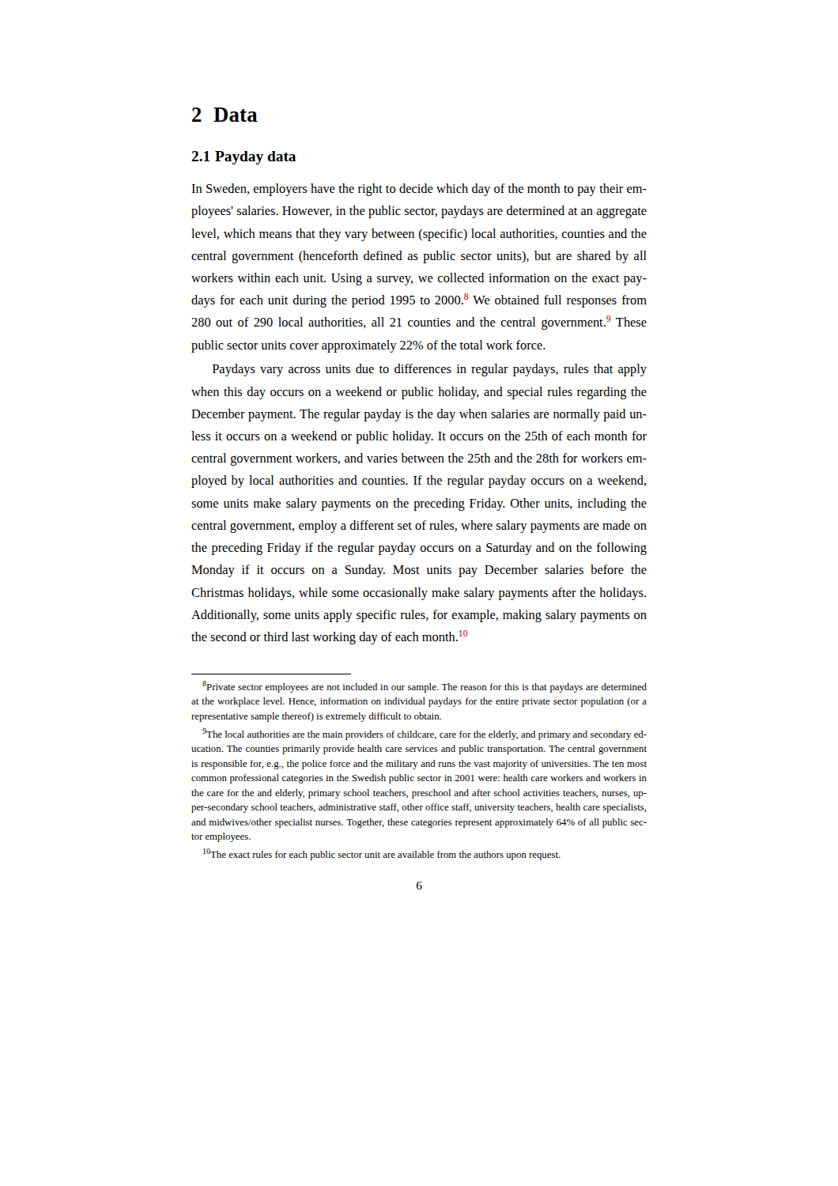2 Data
2.1 Payday data
In Sweden, employers have the right to decide which day of the month to pay their employees' salaries. However, in the public sector, paydays are determined at an aggregate level, which means that they vary between (specific) local authorities, counties and the central government (henceforth defined as public sector units), but are shared by all workers within each unit. Using a survey, we collected information on the exact paydays for each unit during the period 1995 to 2000.8 We obtained full responses from 280 out of 290 local authorities, all 21 counties and the central government.9 These public sector units cover approximately 22% of the total work force.
Paydays vary across units due to differences in regular paydays, rules that apply when this day occurs on a weekend or public holiday, and special rules regarding the December payment. The regular payday is the day when salaries are normally paid unless it occurs on a weekend or public holiday. It occurs on the 25th of each month for central government workers, and varies between the 25th and the 28th for workers employed by local authorities and counties. If the regular payday occurs on a weekend, some units make salary payments on the preceding Friday. Other units, including the central government, employ a different set of rules, where salary payments are made on the preceding Friday if the regular payday occurs on a Saturday and on the following Monday if it occurs on a Sunday. Most units pay December salaries before the Christmas holidays, while some occasionally make salary payments after the holidays. Additionally, some units apply specific rules, for example, making salary payments on the second or third last working day of each month.10
8Private sector employees are not included in our sample. The reason for this is that paydays are determined at the workplace level. Hence, information on individual paydays for the entire private sector population (or a representative sample thereof) is extremely difficult to obtain.
9The local authorities are the main providers of childcare, care for the elderly, and primary and secondary education. The counties primarily provide health care services and public transportation. The central government is responsible for, e.g., the police force and the military and runs the vast majority of universities. The ten most common professional categories in the Swedish public sector in 2001 were: health care workers and workers in the care for the and elderly, primary school teachers, preschool and after school activities teachers, nurses, upper-secondary school teachers, administrative staff, other office staff, university teachers, health care specialists, and midwives/other specialist nurses. Together, these categories represent approximately 64% of all public sector employees.
10The exact rules for each public sector unit are available from the authors upon request.
6